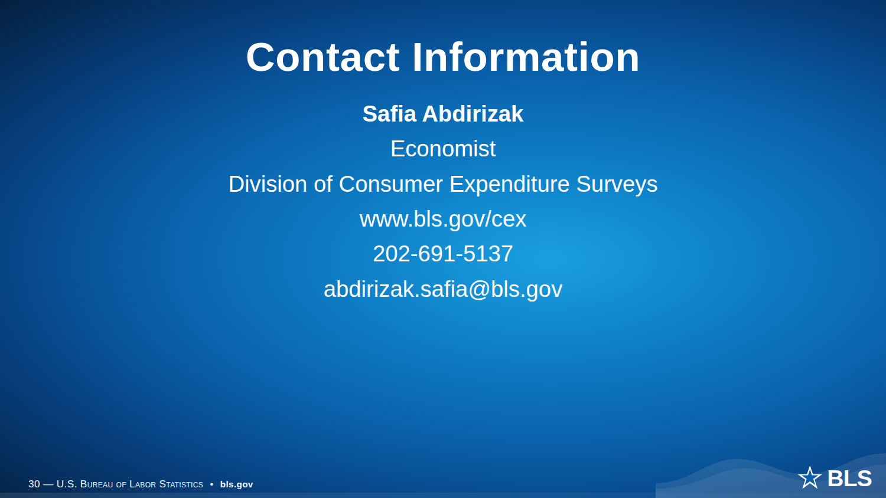Contact Information
Safia Abdirizak
Economist
Division of Consumer Expenditure Surveys
www.bls.gov/cex
202-691-5137
abdirizak.safia@bls.gov
30 — U.S. Bureau of Labor Statistics • bls.gov
BLS